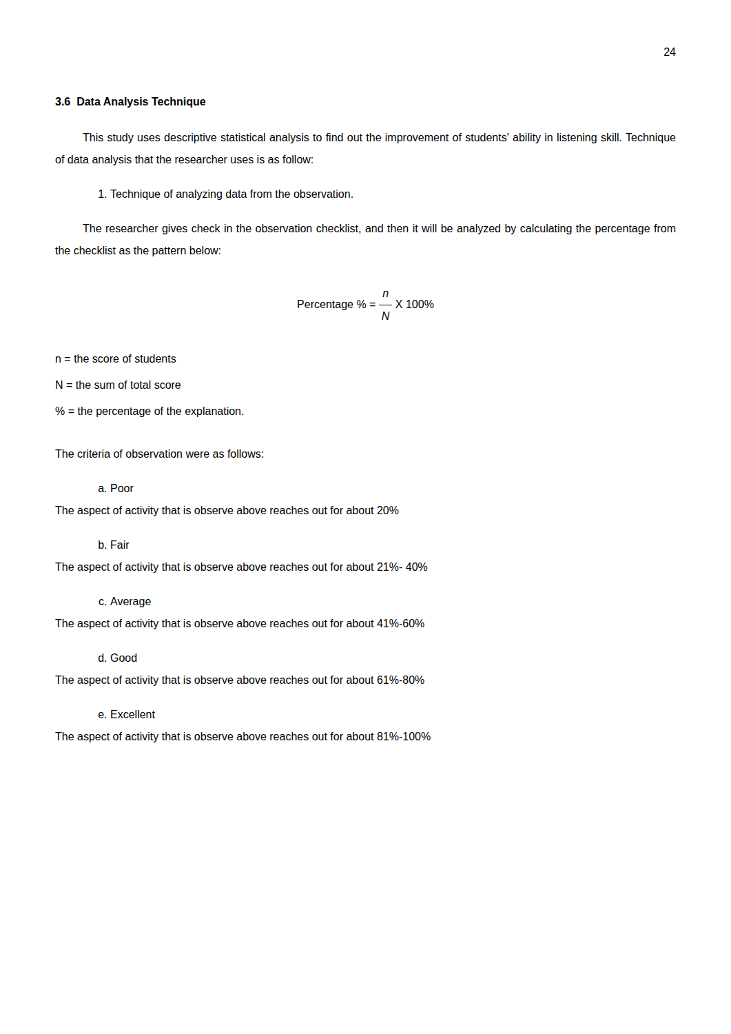24
3.6 Data Analysis Technique
This study uses descriptive statistical analysis to find out the improvement of students' ability in listening skill. Technique of data analysis that the researcher uses is as follow:
Technique of analyzing data from the observation.
The researcher gives check in the observation checklist, and then it will be analyzed by calculating the percentage from the checklist as the pattern below:
Percentage % = n N X 100%
n = the score of students
N = the sum of total score
% = the percentage of the explanation.
The criteria of observation were as follows:
Poor
The aspect of activity that is observe above reaches out for about 20%
Fair
The aspect of activity that is observe above reaches out for about 21%- 40%
Average
The aspect of activity that is observe above reaches out for about 41%-60%
Good
The aspect of activity that is observe above reaches out for about 61%-80%
Excellent
The aspect of activity that is observe above reaches out for about 81%-100%